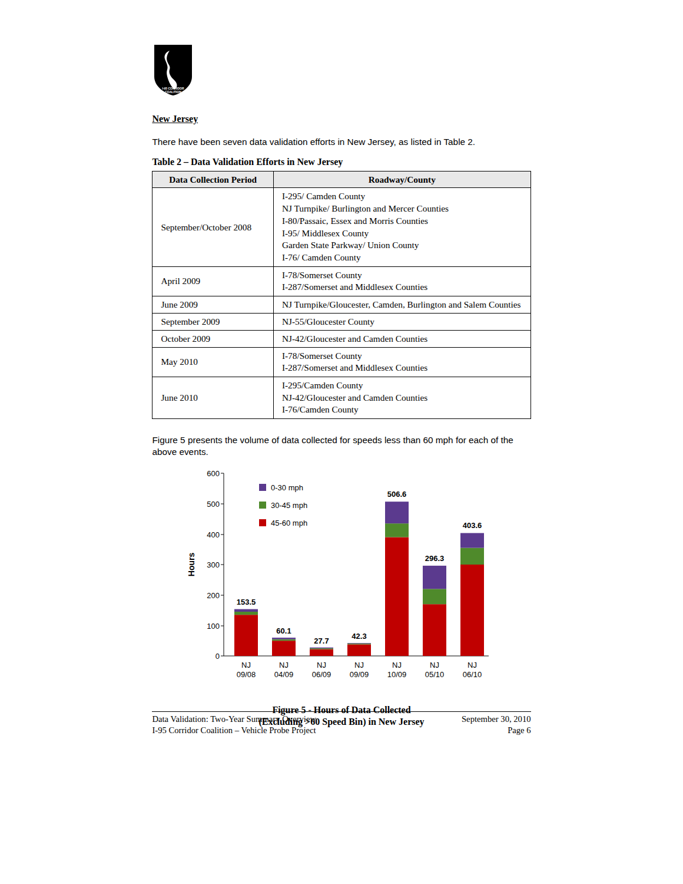I-95 CORRIDOR COALITION
New Jersey
There have been seven data validation efforts in New Jersey, as listed in Table 2.
Table 2 – Data Validation Efforts in New Jersey
| Data Collection Period | Roadway/County |
| --- | --- |
| September/October 2008 | I-295/ Camden County NJ Turnpike/ Burlington and Mercer Counties I-80/Passaic, Essex and Morris Counties I-95/ Middlesex County Garden State Parkway/ Union County I-76/ Camden County |
| April 2009 | I-78/Somerset County I-287/Somerset and Middlesex Counties |
| June 2009 | NJ Turnpike/Gloucester, Camden, Burlington and Salem Counties |
| September 2009 | NJ-55/Gloucester County |
| October 2009 | NJ-42/Gloucester and Camden Counties |
| May 2010 | I-78/Somerset County I-287/Somerset and Middlesex Counties |
| June 2010 | I-295/Camden County NJ-42/Gloucester and Camden Counties I-76/Camden County |
Figure 5 presents the volume of data collected for speeds less than 60 mph for each of the above events.
600 500 400 300 200 100 0 Hours 0-30 mph 30-45 mph 45-60 mph 153.5 60.1 27.7 42.3 506.6 296.3 403.6 NJ09/08 NJ04/09 NJ06/09 NJ09/09 NJ10/09 NJ05/10 NJ06/10
Figure 5 - Hours of Data Collected
(Excluding >60 Speed Bin) in New Jersey
Data Validation: Two-Year Summary Overview
September 30, 2010
I-95 Corridor Coalition – Vehicle Probe Project
Page 6